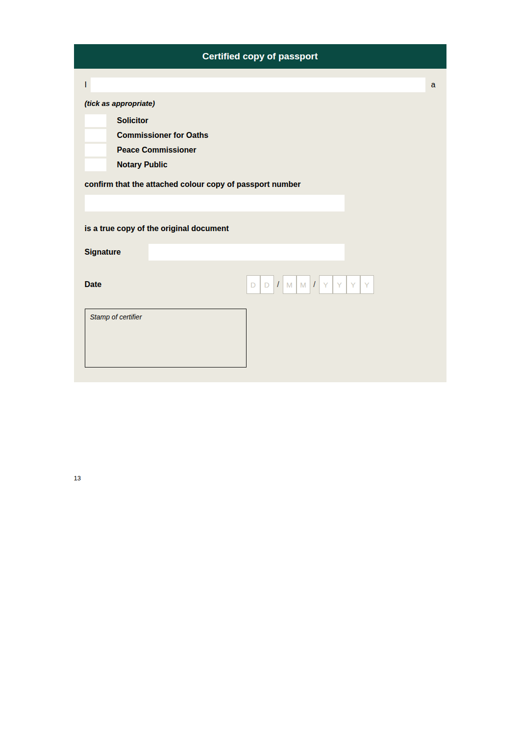Certified copy of passport
I
a
(tick as appropriate)
Solicitor
Commissioner for Oaths
Peace Commissioner
Notary Public
confirm that the attached colour copy of passport number
is a true copy of the original document
Signature
Date
D
D
/
M
M
/
Y
Y
Y
Y
Stamp of certifier
13